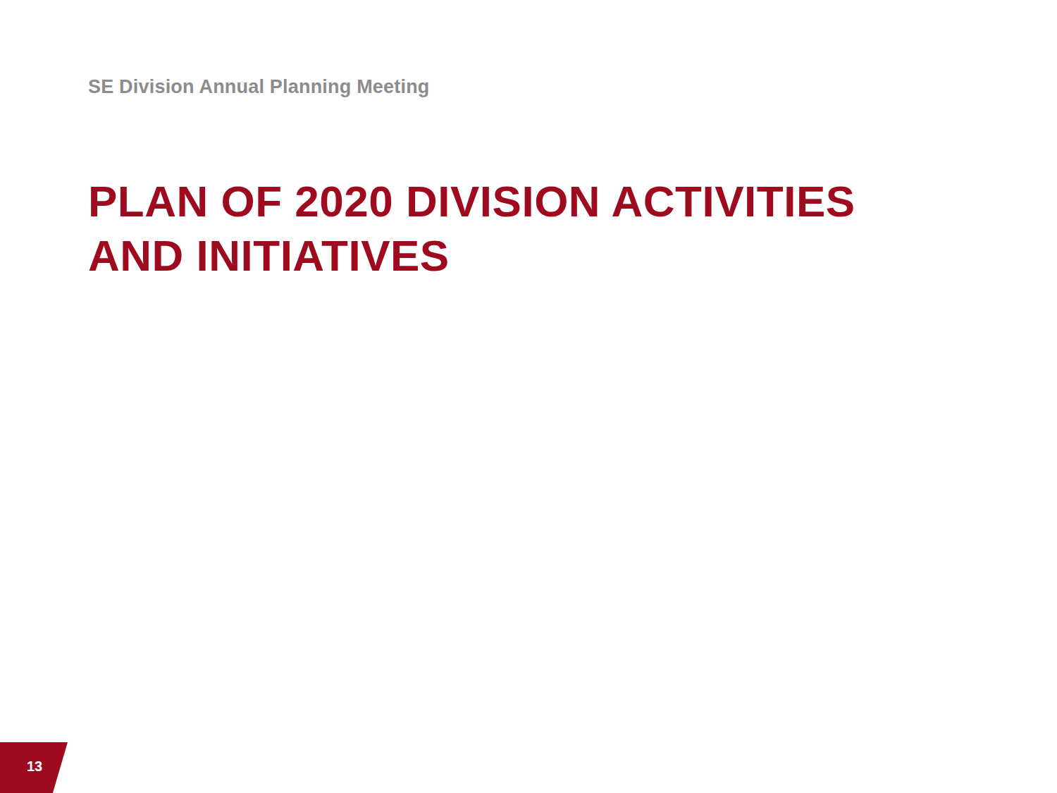SE Division Annual Planning Meeting
PLAN OF 2020 DIVISION ACTIVITIES AND INITIATIVES
13